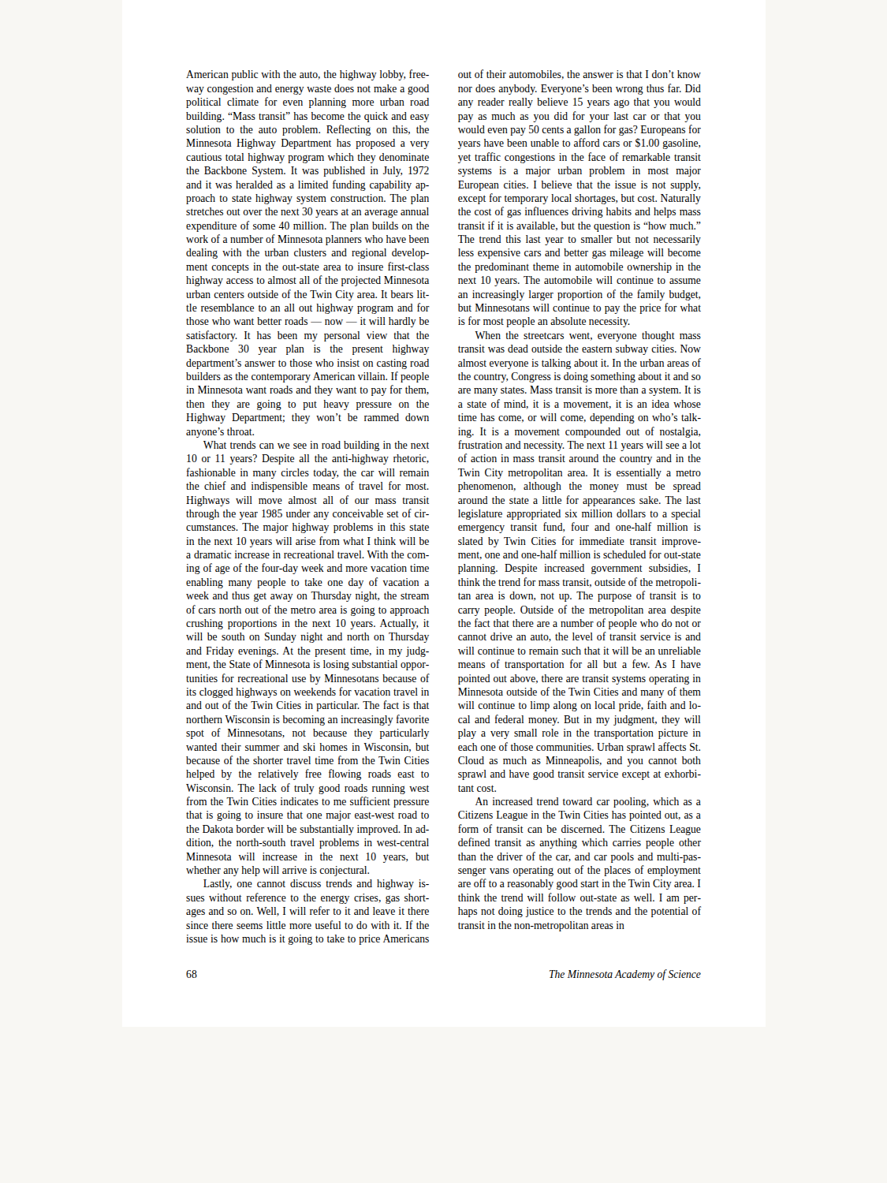American public with the auto, the highway lobby, freeway congestion and energy waste does not make a good political climate for even planning more urban road building. “Mass transit” has become the quick and easy solution to the auto problem. Reflecting on this, the Minnesota Highway Department has proposed a very cautious total highway program which they denominate the Backbone System. It was published in July, 1972 and it was heralded as a limited funding capability approach to state highway system construction. The plan stretches out over the next 30 years at an average annual expenditure of some 40 million. The plan builds on the work of a number of Minnesota planners who have been dealing with the urban clusters and regional development concepts in the out-state area to insure first-class highway access to almost all of the projected Minnesota urban centers outside of the Twin City area. It bears little resemblance to an all out highway program and for those who want better roads — now — it will hardly be satisfactory. It has been my personal view that the Backbone 30 year plan is the present highway department’s answer to those who insist on casting road builders as the contemporary American villain. If people in Minnesota want roads and they want to pay for them, then they are going to put heavy pressure on the Highway Department; they won’t be rammed down anyone’s throat.
What trends can we see in road building in the next 10 or 11 years? Despite all the anti-highway rhetoric, fashionable in many circles today, the car will remain the chief and indispensible means of travel for most. Highways will move almost all of our mass transit through the year 1985 under any conceivable set of circumstances. The major highway problems in this state in the next 10 years will arise from what I think will be a dramatic increase in recreational travel. With the coming of age of the four-day week and more vacation time enabling many people to take one day of vacation a week and thus get away on Thursday night, the stream of cars north out of the metro area is going to approach crushing proportions in the next 10 years. Actually, it will be south on Sunday night and north on Thursday and Friday evenings. At the present time, in my judgment, the State of Minnesota is losing substantial opportunities for recreational use by Minnesotans because of its clogged highways on weekends for vacation travel in and out of the Twin Cities in particular. The fact is that northern Wisconsin is becoming an increasingly favorite spot of Minnesotans, not because they particularly wanted their summer and ski homes in Wisconsin, but because of the shorter travel time from the Twin Cities helped by the relatively free flowing roads east to Wisconsin. The lack of truly good roads running west from the Twin Cities indicates to me sufficient pressure that is going to insure that one major east-west road to the Dakota border will be substantially improved. In addition, the north-south travel problems in west-central Minnesota will increase in the next 10 years, but whether any help will arrive is conjectural.
Lastly, one cannot discuss trends and highway issues without reference to the energy crises, gas shortages and so on. Well, I will refer to it and leave it there since there seems little more useful to do with it. If the issue is how much is it going to take to price Americans out of their automobiles, the answer is that I don’t know nor does anybody. Everyone’s been wrong thus far. Did any reader really believe 15 years ago that you would pay as much as you did for your last car or that you would even pay 50 cents a gallon for gas? Europeans for years have been unable to afford cars or $1.00 gasoline, yet traffic congestions in the face of remarkable transit systems is a major urban problem in most major European cities. I believe that the issue is not supply, except for temporary local shortages, but cost. Naturally the cost of gas influences driving habits and helps mass transit if it is available, but the question is “how much.” The trend this last year to smaller but not necessarily less expensive cars and better gas mileage will become the predominant theme in automobile ownership in the next 10 years. The automobile will continue to assume an increasingly larger proportion of the family budget, but Minnesotans will continue to pay the price for what is for most people an absolute necessity.
When the streetcars went, everyone thought mass transit was dead outside the eastern subway cities. Now almost everyone is talking about it. In the urban areas of the country, Congress is doing something about it and so are many states. Mass transit is more than a system. It is a state of mind, it is a movement, it is an idea whose time has come, or will come, depending on who’s talking. It is a movement compounded out of nostalgia, frustration and necessity. The next 11 years will see a lot of action in mass transit around the country and in the Twin City metropolitan area. It is essentially a metro phenomenon, although the money must be spread around the state a little for appearances sake. The last legislature appropriated six million dollars to a special emergency transit fund, four and one-half million is slated by Twin Cities for immediate transit improvement, one and one-half million is scheduled for out-state planning. Despite increased government subsidies, I think the trend for mass transit, outside of the metropolitan area is down, not up. The purpose of transit is to carry people. Outside of the metropolitan area despite the fact that there are a number of people who do not or cannot drive an auto, the level of transit service is and will continue to remain such that it will be an unreliable means of transportation for all but a few. As I have pointed out above, there are transit systems operating in Minnesota outside of the Twin Cities and many of them will continue to limp along on local pride, faith and local and federal money. But in my judgment, they will play a very small role in the transportation picture in each one of those communities. Urban sprawl affects St. Cloud as much as Minneapolis, and you cannot both sprawl and have good transit service except at exhorbitant cost.
An increased trend toward car pooling, which as a Citizens League in the Twin Cities has pointed out, as a form of transit can be discerned. The Citizens League defined transit as anything which carries people other than the driver of the car, and car pools and multi-passenger vans operating out of the places of employment are off to a reasonably good start in the Twin City area. I think the trend will follow out-state as well. I am perhaps not doing justice to the trends and the potential of transit in the non-metropolitan areas in
68 The Minnesota Academy of Science